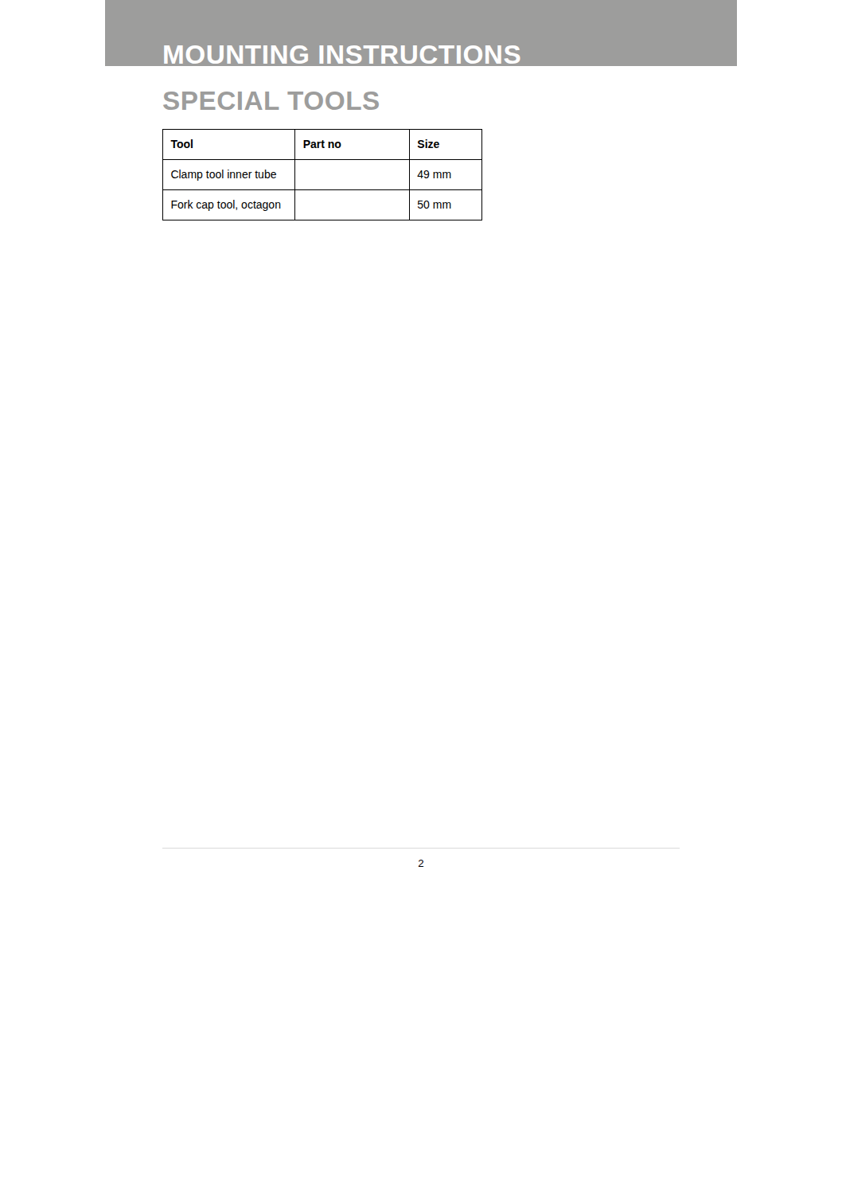MOUNTING INSTRUCTIONS
SPECIAL TOOLS
| Tool | Part no | Size |
| --- | --- | --- |
| Clamp tool inner tube | | 49 mm |
| Fork cap tool, octagon | | 50 mm |
2